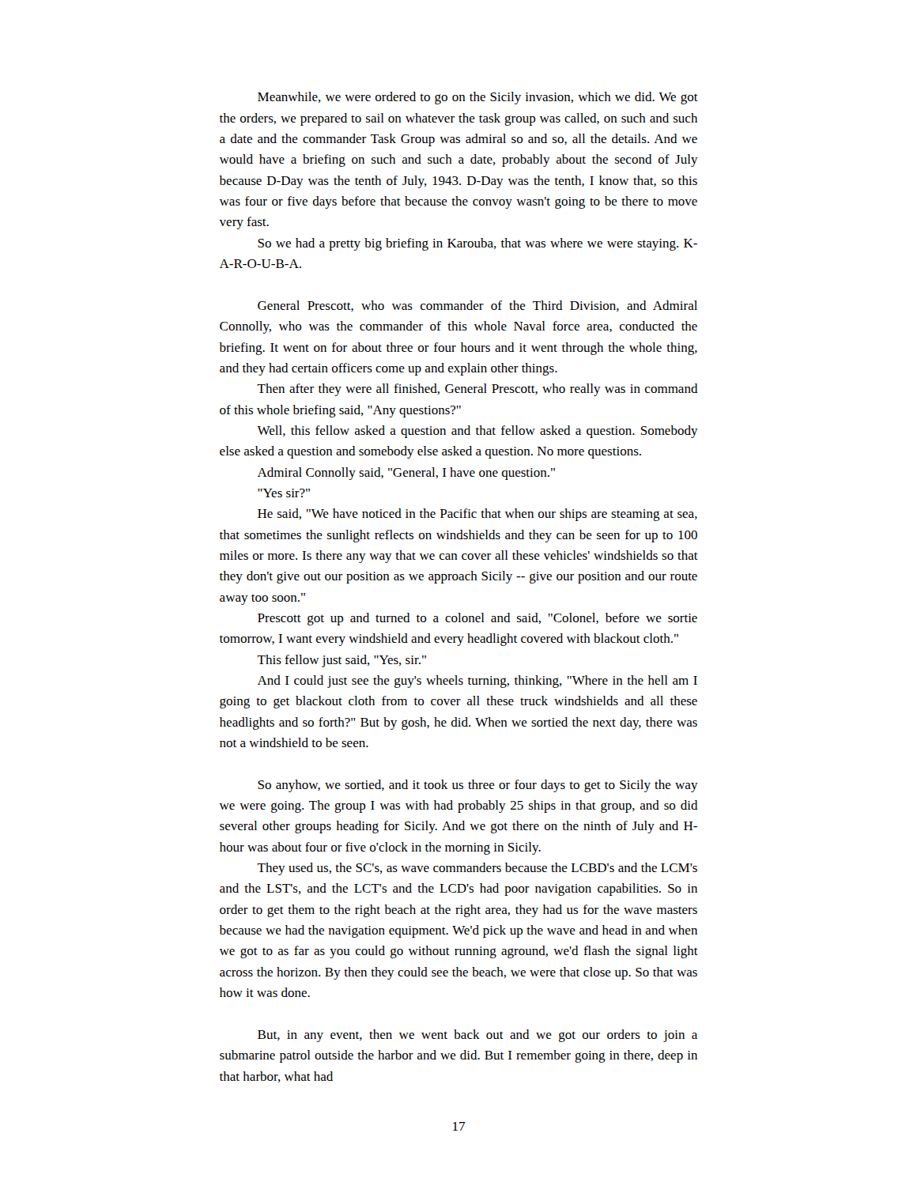Meanwhile, we were ordered to go on the Sicily invasion, which we did. We got the orders, we prepared to sail on whatever the task group was called, on such and such a date and the commander Task Group was admiral so and so, all the details. And we would have a briefing on such and such a date, probably about the second of July because D-Day was the tenth of July, 1943. D-Day was the tenth, I know that, so this was four or five days before that because the convoy wasn't going to be there to move very fast.
So we had a pretty big briefing in Karouba, that was where we were staying. K-A-R-O-U-B-A.
General Prescott, who was commander of the Third Division, and Admiral Connolly, who was the commander of this whole Naval force area, conducted the briefing. It went on for about three or four hours and it went through the whole thing, and they had certain officers come up and explain other things.
Then after they were all finished, General Prescott, who really was in command of this whole briefing said, "Any questions?"
Well, this fellow asked a question and that fellow asked a question. Somebody else asked a question and somebody else asked a question. No more questions.
Admiral Connolly said, "General, I have one question."
"Yes sir?"
He said, "We have noticed in the Pacific that when our ships are steaming at sea, that sometimes the sunlight reflects on windshields and they can be seen for up to 100 miles or more. Is there any way that we can cover all these vehicles' windshields so that they don't give out our position as we approach Sicily -- give our position and our route away too soon."
Prescott got up and turned to a colonel and said, "Colonel, before we sortie tomorrow, I want every windshield and every headlight covered with blackout cloth."
This fellow just said, "Yes, sir."
And I could just see the guy's wheels turning, thinking, "Where in the hell am I going to get blackout cloth from to cover all these truck windshields and all these headlights and so forth?" But by gosh, he did. When we sortied the next day, there was not a windshield to be seen.
So anyhow, we sortied, and it took us three or four days to get to Sicily the way we were going. The group I was with had probably 25 ships in that group, and so did several other groups heading for Sicily. And we got there on the ninth of July and H-hour was about four or five o'clock in the morning in Sicily.
They used us, the SC's, as wave commanders because the LCBD's and the LCM's and the LST's, and the LCT's and the LCD's had poor navigation capabilities. So in order to get them to the right beach at the right area, they had us for the wave masters because we had the navigation equipment. We'd pick up the wave and head in and when we got to as far as you could go without running aground, we'd flash the signal light across the horizon. By then they could see the beach, we were that close up. So that was how it was done.
But, in any event, then we went back out and we got our orders to join a submarine patrol outside the harbor and we did. But I remember going in there, deep in that harbor, what had
17